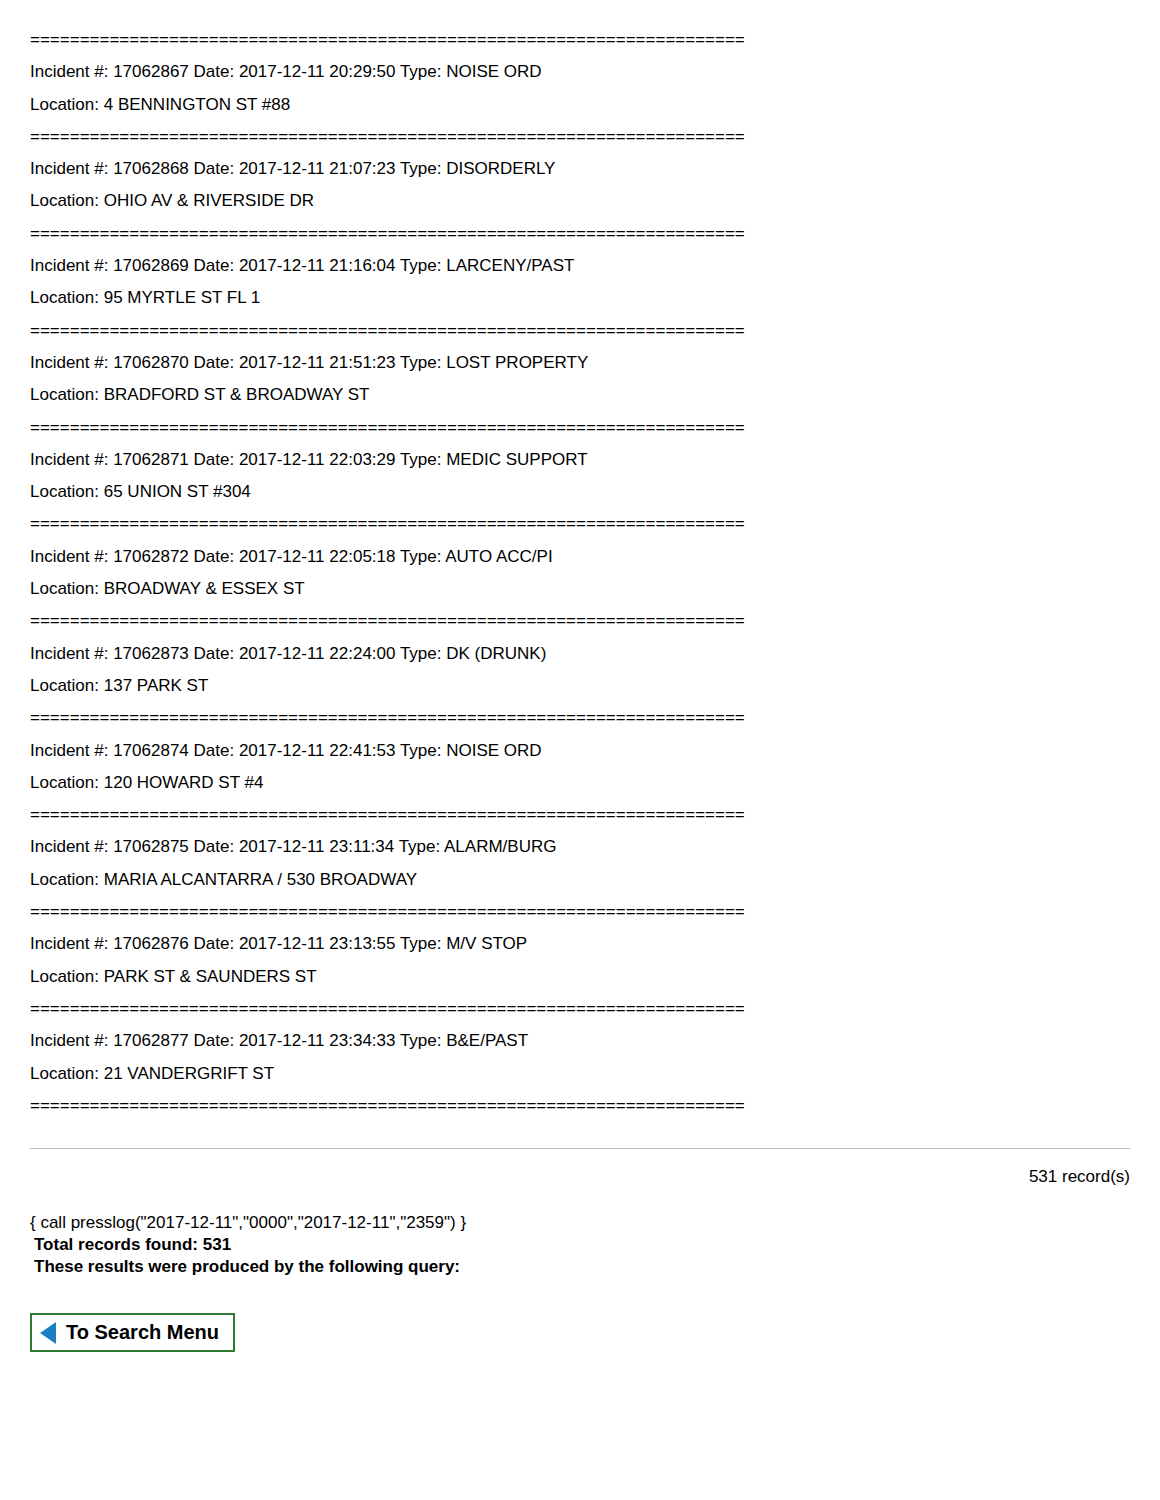========================================================================
Incident #: 17062867 Date: 2017-12-11 20:29:50 Type: NOISE ORD
Location: 4 BENNINGTON ST #88
========================================================================
Incident #: 17062868 Date: 2017-12-11 21:07:23 Type: DISORDERLY
Location: OHIO AV & RIVERSIDE DR
========================================================================
Incident #: 17062869 Date: 2017-12-11 21:16:04 Type: LARCENY/PAST
Location: 95 MYRTLE ST FL 1
========================================================================
Incident #: 17062870 Date: 2017-12-11 21:51:23 Type: LOST PROPERTY
Location: BRADFORD ST & BROADWAY ST
========================================================================
Incident #: 17062871 Date: 2017-12-11 22:03:29 Type: MEDIC SUPPORT
Location: 65 UNION ST #304
========================================================================
Incident #: 17062872 Date: 2017-12-11 22:05:18 Type: AUTO ACC/PI
Location: BROADWAY & ESSEX ST
========================================================================
Incident #: 17062873 Date: 2017-12-11 22:24:00 Type: DK (DRUNK)
Location: 137 PARK ST
========================================================================
Incident #: 17062874 Date: 2017-12-11 22:41:53 Type: NOISE ORD
Location: 120 HOWARD ST #4
========================================================================
Incident #: 17062875 Date: 2017-12-11 23:11:34 Type: ALARM/BURG
Location: MARIA ALCANTARRA / 530 BROADWAY
========================================================================
Incident #: 17062876 Date: 2017-12-11 23:13:55 Type: M/V STOP
Location: PARK ST & SAUNDERS ST
========================================================================
Incident #: 17062877 Date: 2017-12-11 23:34:33 Type: B&E/PAST
Location: 21 VANDERGRIFT ST
========================================================================
531 record(s)
{ call presslog("2017-12-11","0000","2017-12-11","2359") }
Total records found: 531
These results were produced by the following query:
To Search Menu